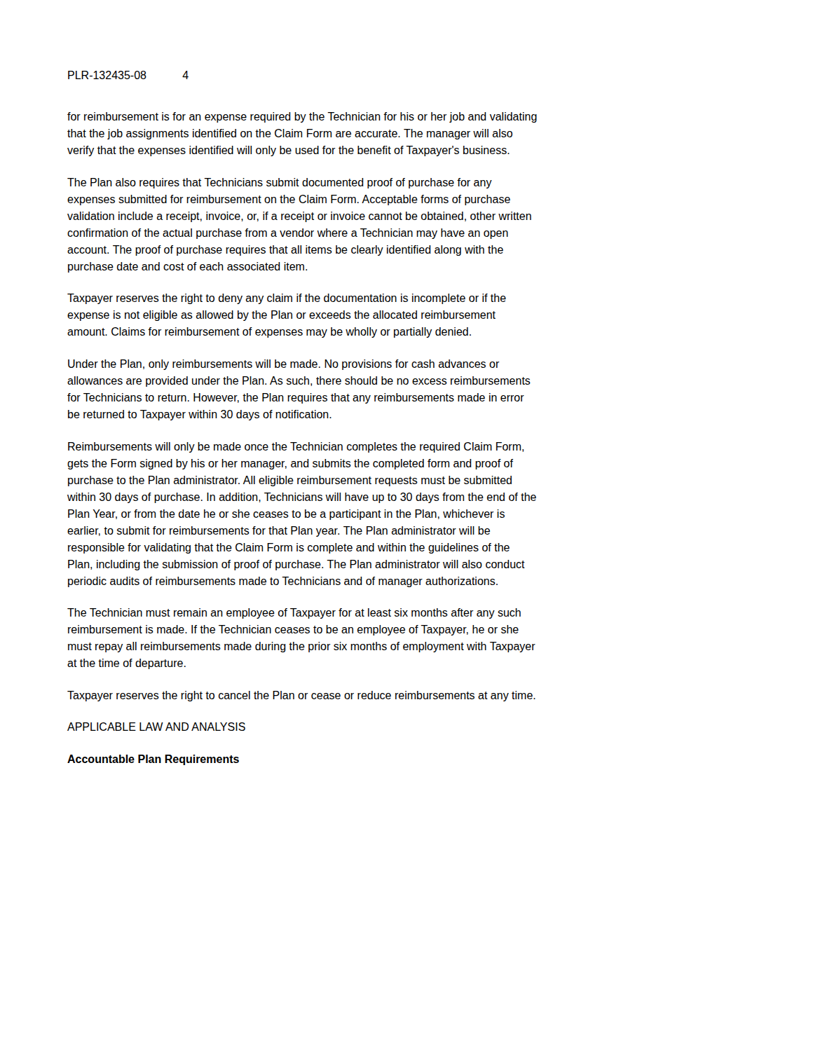PLR-132435-08 4
for reimbursement is for an expense required by the Technician for his or her job and validating that the job assignments identified on the Claim Form are accurate. The manager will also verify that the expenses identified will only be used for the benefit of Taxpayer's business.
The Plan also requires that Technicians submit documented proof of purchase for any expenses submitted for reimbursement on the Claim Form. Acceptable forms of purchase validation include a receipt, invoice, or, if a receipt or invoice cannot be obtained, other written confirmation of the actual purchase from a vendor where a Technician may have an open account. The proof of purchase requires that all items be clearly identified along with the purchase date and cost of each associated item.
Taxpayer reserves the right to deny any claim if the documentation is incomplete or if the expense is not eligible as allowed by the Plan or exceeds the allocated reimbursement amount. Claims for reimbursement of expenses may be wholly or partially denied.
Under the Plan, only reimbursements will be made. No provisions for cash advances or allowances are provided under the Plan. As such, there should be no excess reimbursements for Technicians to return. However, the Plan requires that any reimbursements made in error be returned to Taxpayer within 30 days of notification.
Reimbursements will only be made once the Technician completes the required Claim Form, gets the Form signed by his or her manager, and submits the completed form and proof of purchase to the Plan administrator. All eligible reimbursement requests must be submitted within 30 days of purchase. In addition, Technicians will have up to 30 days from the end of the Plan Year, or from the date he or she ceases to be a participant in the Plan, whichever is earlier, to submit for reimbursements for that Plan year. The Plan administrator will be responsible for validating that the Claim Form is complete and within the guidelines of the Plan, including the submission of proof of purchase. The Plan administrator will also conduct periodic audits of reimbursements made to Technicians and of manager authorizations.
The Technician must remain an employee of Taxpayer for at least six months after any such reimbursement is made. If the Technician ceases to be an employee of Taxpayer, he or she must repay all reimbursements made during the prior six months of employment with Taxpayer at the time of departure.
Taxpayer reserves the right to cancel the Plan or cease or reduce reimbursements at any time.
APPLICABLE LAW AND ANALYSIS
Accountable Plan Requirements